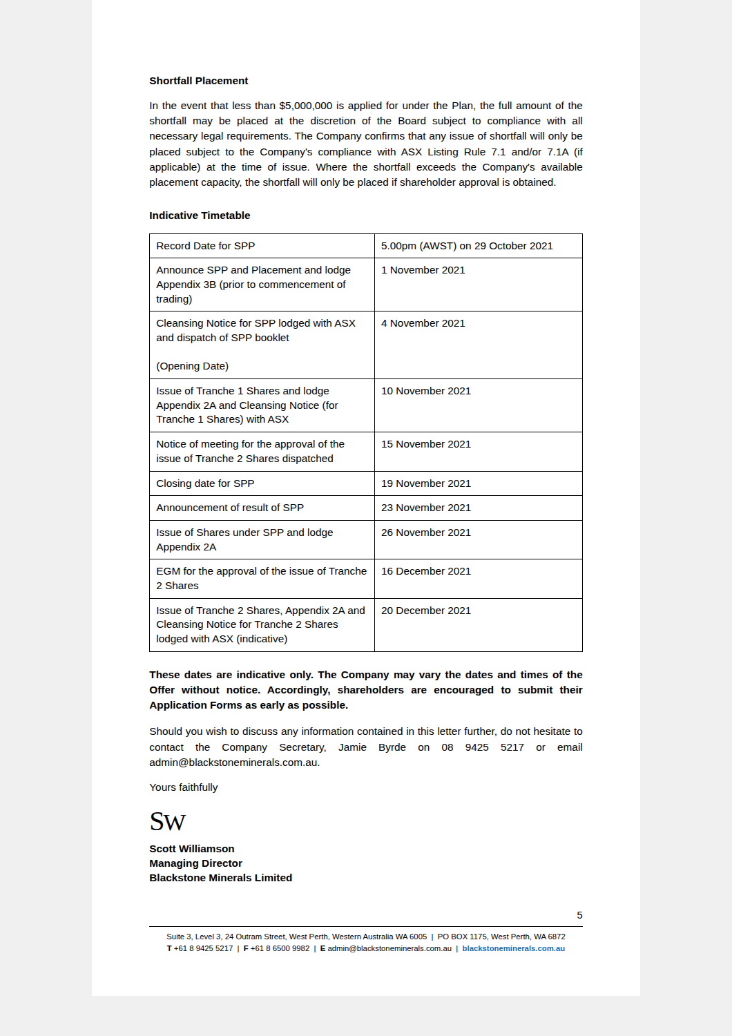Shortfall Placement
In the event that less than $5,000,000 is applied for under the Plan, the full amount of the shortfall may be placed at the discretion of the Board subject to compliance with all necessary legal requirements. The Company confirms that any issue of shortfall will only be placed subject to the Company's compliance with ASX Listing Rule 7.1 and/or 7.1A (if applicable) at the time of issue. Where the shortfall exceeds the Company's available placement capacity, the shortfall will only be placed if shareholder approval is obtained.
Indicative Timetable
| Record Date for SPP | 5.00pm (AWST) on 29 October 2021 |
| Announce SPP and Placement and lodge Appendix 3B (prior to commencement of trading) | 1 November 2021 |
| Cleansing Notice for SPP lodged with ASX and dispatch of SPP booklet (Opening Date) | 4 November 2021 |
| Issue of Tranche 1 Shares and lodge Appendix 2A and Cleansing Notice (for Tranche 1 Shares) with ASX | 10 November 2021 |
| Notice of meeting for the approval of the issue of Tranche 2 Shares dispatched | 15 November 2021 |
| Closing date for SPP | 19 November 2021 |
| Announcement of result of SPP | 23 November 2021 |
| Issue of Shares under SPP and lodge Appendix 2A | 26 November 2021 |
| EGM for the approval of the issue of Tranche 2 Shares | 16 December 2021 |
| Issue of Tranche 2 Shares, Appendix 2A and Cleansing Notice for Tranche 2 Shares lodged with ASX (indicative) | 20 December 2021 |
These dates are indicative only. The Company may vary the dates and times of the Offer without notice. Accordingly, shareholders are encouraged to submit their Application Forms as early as possible.
Should you wish to discuss any information contained in this letter further, do not hesitate to contact the Company Secretary, Jamie Byrde on 08 9425 5217 or email admin@blackstoneminerals.com.au.
Yours faithfully
SW
Scott Williamson
Managing Director
Blackstone Minerals Limited
5
Suite 3, Level 3, 24 Outram Street, West Perth, Western Australia WA 6005 | PO BOX 1175, West Perth, WA 6872
T +61 8 9425 5217 | F +61 8 6500 9982 | E admin@blackstoneminerals.com.au | blackstoneminerals.com.au